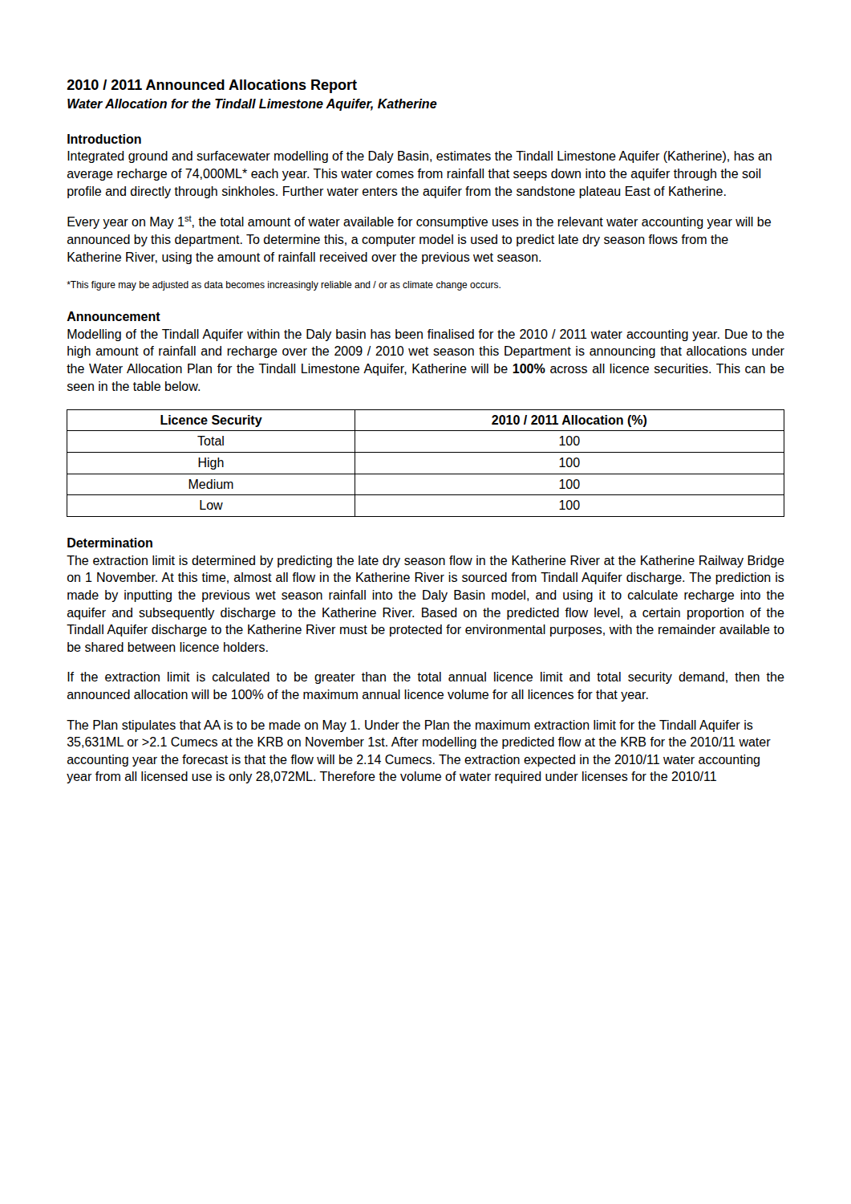2010 / 2011 Announced Allocations Report
Water Allocation for the Tindall Limestone Aquifer, Katherine
Introduction
Integrated ground and surfacewater modelling of the Daly Basin, estimates the Tindall Limestone Aquifer (Katherine), has an average recharge of 74,000ML* each year. This water comes from rainfall that seeps down into the aquifer through the soil profile and directly through sinkholes. Further water enters the aquifer from the sandstone plateau East of Katherine.
Every year on May 1st, the total amount of water available for consumptive uses in the relevant water accounting year will be announced by this department. To determine this, a computer model is used to predict late dry season flows from the Katherine River, using the amount of rainfall received over the previous wet season.
*This figure may be adjusted as data becomes increasingly reliable and / or as climate change occurs.
Announcement
Modelling of the Tindall Aquifer within the Daly basin has been finalised for the 2010 / 2011 water accounting year. Due to the high amount of rainfall and recharge over the 2009 / 2010 wet season this Department is announcing that allocations under the Water Allocation Plan for the Tindall Limestone Aquifer, Katherine will be 100% across all licence securities. This can be seen in the table below.
| Licence Security | 2010 / 2011 Allocation (%) |
| --- | --- |
| Total | 100 |
| High | 100 |
| Medium | 100 |
| Low | 100 |
Determination
The extraction limit is determined by predicting the late dry season flow in the Katherine River at the Katherine Railway Bridge on 1 November. At this time, almost all flow in the Katherine River is sourced from Tindall Aquifer discharge. The prediction is made by inputting the previous wet season rainfall into the Daly Basin model, and using it to calculate recharge into the aquifer and subsequently discharge to the Katherine River. Based on the predicted flow level, a certain proportion of the Tindall Aquifer discharge to the Katherine River must be protected for environmental purposes, with the remainder available to be shared between licence holders.
If the extraction limit is calculated to be greater than the total annual licence limit and total security demand, then the announced allocation will be 100% of the maximum annual licence volume for all licences for that year.
The Plan stipulates that AA is to be made on May 1. Under the Plan the maximum extraction limit for the Tindall Aquifer is 35,631ML or >2.1 Cumecs at the KRB on November 1st. After modelling the predicted flow at the KRB for the 2010/11 water accounting year the forecast is that the flow will be 2.14 Cumecs. The extraction expected in the 2010/11 water accounting year from all licensed use is only 28,072ML. Therefore the volume of water required under licenses for the 2010/11